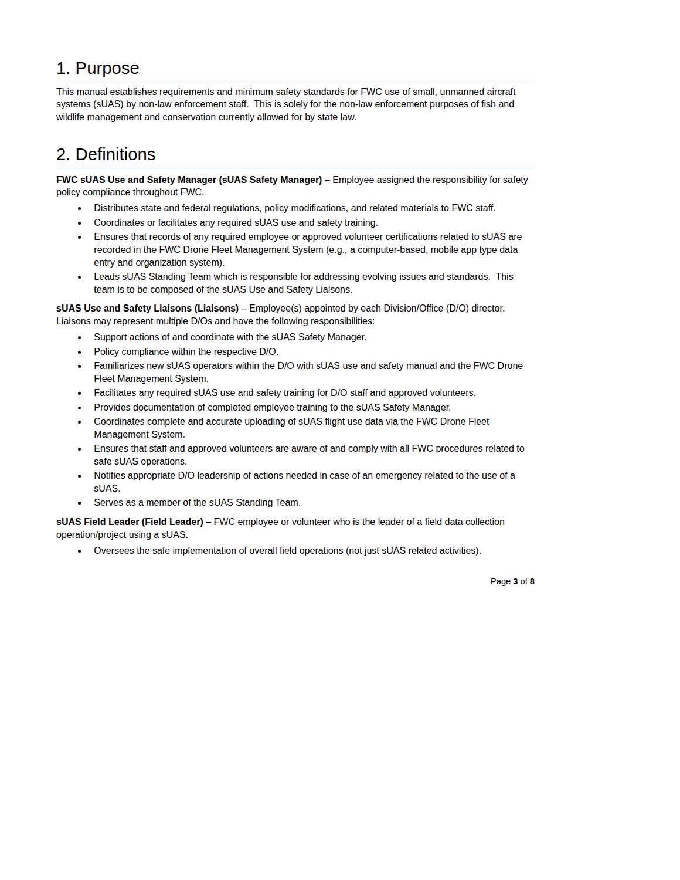1. Purpose
This manual establishes requirements and minimum safety standards for FWC use of small, unmanned aircraft systems (sUAS) by non-law enforcement staff. This is solely for the non-law enforcement purposes of fish and wildlife management and conservation currently allowed for by state law.
2. Definitions
FWC sUAS Use and Safety Manager (sUAS Safety Manager) – Employee assigned the responsibility for safety policy compliance throughout FWC.
Distributes state and federal regulations, policy modifications, and related materials to FWC staff.
Coordinates or facilitates any required sUAS use and safety training.
Ensures that records of any required employee or approved volunteer certifications related to sUAS are recorded in the FWC Drone Fleet Management System (e.g., a computer-based, mobile app type data entry and organization system).
Leads sUAS Standing Team which is responsible for addressing evolving issues and standards. This team is to be composed of the sUAS Use and Safety Liaisons.
sUAS Use and Safety Liaisons (Liaisons) – Employee(s) appointed by each Division/Office (D/O) director. Liaisons may represent multiple D/Os and have the following responsibilities:
Support actions of and coordinate with the sUAS Safety Manager.
Policy compliance within the respective D/O.
Familiarizes new sUAS operators within the D/O with sUAS use and safety manual and the FWC Drone Fleet Management System.
Facilitates any required sUAS use and safety training for D/O staff and approved volunteers.
Provides documentation of completed employee training to the sUAS Safety Manager.
Coordinates complete and accurate uploading of sUAS flight use data via the FWC Drone Fleet Management System.
Ensures that staff and approved volunteers are aware of and comply with all FWC procedures related to safe sUAS operations.
Notifies appropriate D/O leadership of actions needed in case of an emergency related to the use of a sUAS.
Serves as a member of the sUAS Standing Team.
sUAS Field Leader (Field Leader) – FWC employee or volunteer who is the leader of a field data collection operation/project using a sUAS.
Oversees the safe implementation of overall field operations (not just sUAS related activities).
Page 3 of 8